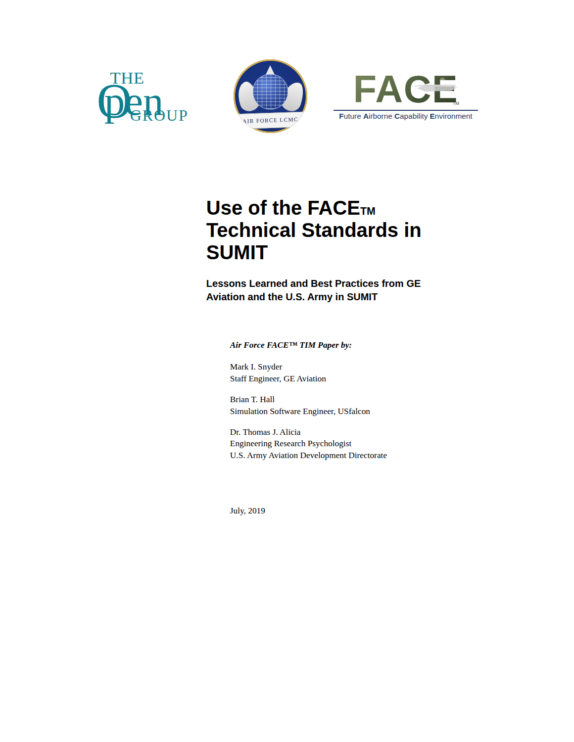O THE pen GROUP
AIR FORCE LCMC
FACE TM
Future Airborne Capability Environment
Use of the FACETM
Technical Standards in
SUMIT
Lessons Learned and Best Practices from GE
Aviation and the U.S. Army in SUMIT
Air Force FACE™ TIM Paper by:
Mark I. Snyder
Staff Engineer, GE Aviation
Brian T. Hall
Simulation Software Engineer, USfalcon
Dr. Thomas J. Alicia
Engineering Research Psychologist
U.S. Army Aviation Development Directorate
July, 2019